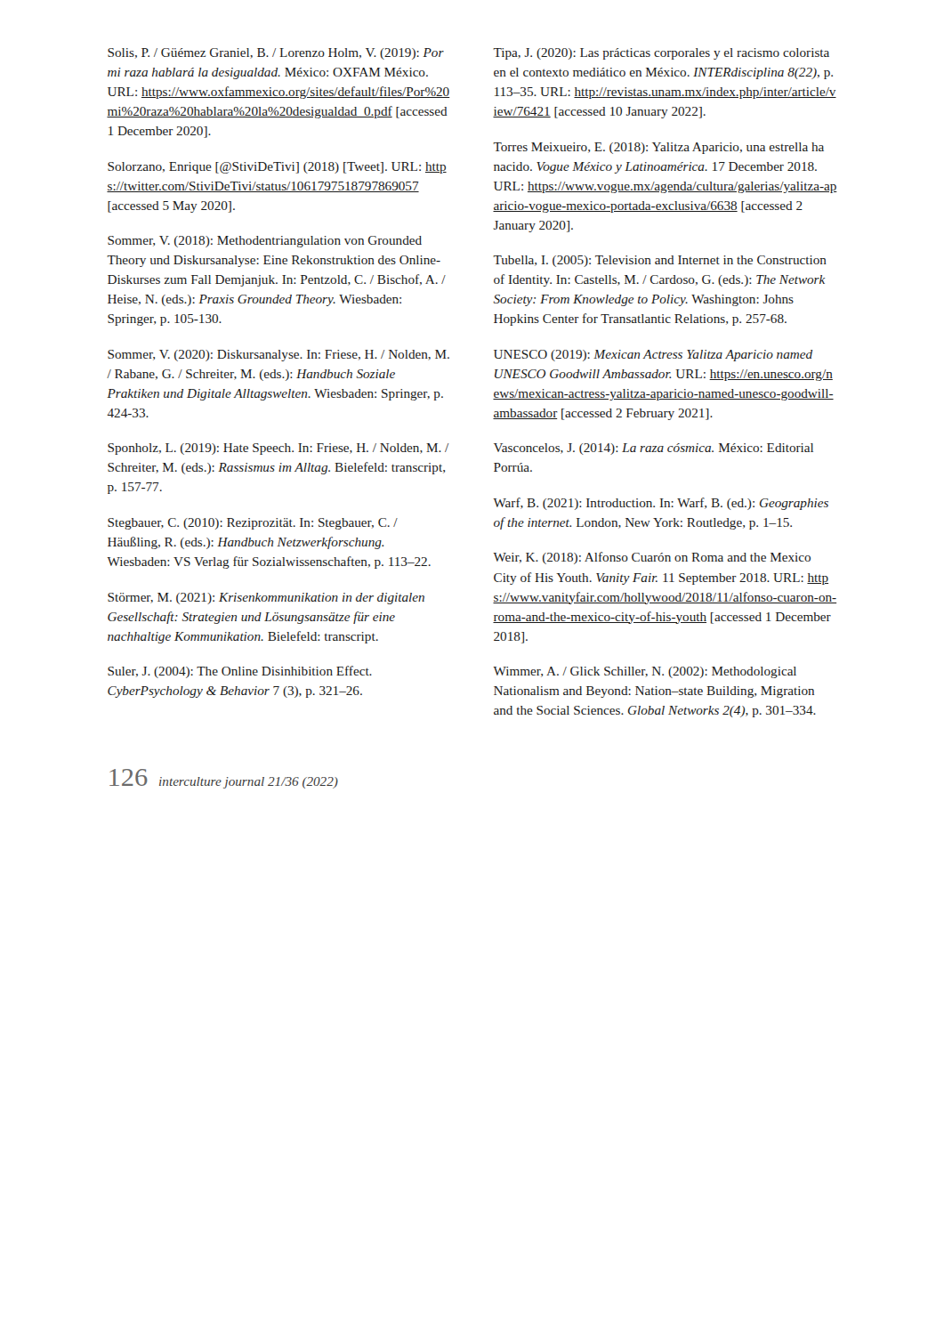Solis, P. / Güémez Graniel, B. / Lorenzo Holm, V. (2019): Por mi raza hablará la desigualdad. México: OXFAM México. URL: https://www.oxfammexico.org/sites/default/files/Por%20mi%20raza%20hablara%20la%20desigualdad_0.pdf [accessed 1 December 2020].
Solorzano, Enrique [@StiviDeTivi] (2018) [Tweet]. URL: https://twitter.com/StiviDeTivi/status/1061797518797869057 [accessed 5 May 2020].
Sommer, V. (2018): Methodentriangulation von Grounded Theory und Diskursanalyse: Eine Rekonstruktion des Online-Diskurses zum Fall Demjanjuk. In: Pentzold, C. / Bischof, A. / Heise, N. (eds.): Praxis Grounded Theory. Wiesbaden: Springer, p. 105-130.
Sommer, V. (2020): Diskursanalyse. In: Friese, H. / Nolden, M. / Rabane, G. / Schreiter, M. (eds.): Handbuch Soziale Praktiken und Digitale Alltagswelten. Wiesbaden: Springer, p. 424-33.
Sponholz, L. (2019): Hate Speech. In: Friese, H. / Nolden, M. / Schreiter, M. (eds.): Rassismus im Alltag. Bielefeld: transcript, p. 157-77.
Stegbauer, C. (2010): Reziprozität. In: Stegbauer, C. / Häußling, R. (eds.): Handbuch Netzwerkforschung. Wiesbaden: VS Verlag für Sozialwissenschaften, p. 113–22.
Störmer, M. (2021): Krisenkommunikation in der digitalen Gesellschaft: Strategien und Lösungsansätze für eine nachhaltige Kommunikation. Bielefeld: transcript.
Suler, J. (2004): The Online Disinhibition Effect. CyberPsychology & Behavior 7 (3), p. 321–26.
Tipa, J. (2020): Las prácticas corporales y el racismo colorista en el contexto mediático en México. INTERdisciplina 8(22), p. 113–35. URL: http://revistas.unam.mx/index.php/inter/article/view/76421 [accessed 10 January 2022].
Torres Meixueiro, E. (2018): Yalitza Aparicio, una estrella ha nacido. Vogue México y Latinoamérica. 17 December 2018. URL: https://www.vogue.mx/agenda/cultura/galerias/yalitza-aparicio-vogue-mexico-portada-exclusiva/6638 [accessed 2 January 2020].
Tubella, I. (2005): Television and Internet in the Construction of Identity. In: Castells, M. / Cardoso, G. (eds.): The Network Society: From Knowledge to Policy. Washington: Johns Hopkins Center for Transatlantic Relations, p. 257-68.
UNESCO (2019): Mexican Actress Yalitza Aparicio named UNESCO Goodwill Ambassador. URL: https://en.unesco.org/news/mexican-actress-yalitza-aparicio-named-unesco-goodwill-ambassador [accessed 2 February 2021].
Vasconcelos, J. (2014): La raza cósmica. México: Editorial Porrúa.
Warf, B. (2021): Introduction. In: Warf, B. (ed.): Geographies of the internet. London, New York: Routledge, p. 1–15.
Weir, K. (2018): Alfonso Cuarón on Roma and the Mexico City of His Youth. Vanity Fair. 11 September 2018. URL: https://www.vanityfair.com/hollywood/2018/11/alfonso-cuaron-on-roma-and-the-mexico-city-of-his-youth [accessed 1 December 2018].
Wimmer, A. / Glick Schiller, N. (2002): Methodological Nationalism and Beyond: Nation–state Building, Migration and the Social Sciences. Global Networks 2(4), p. 301–334.
126 interculture journal 21/36 (2022)